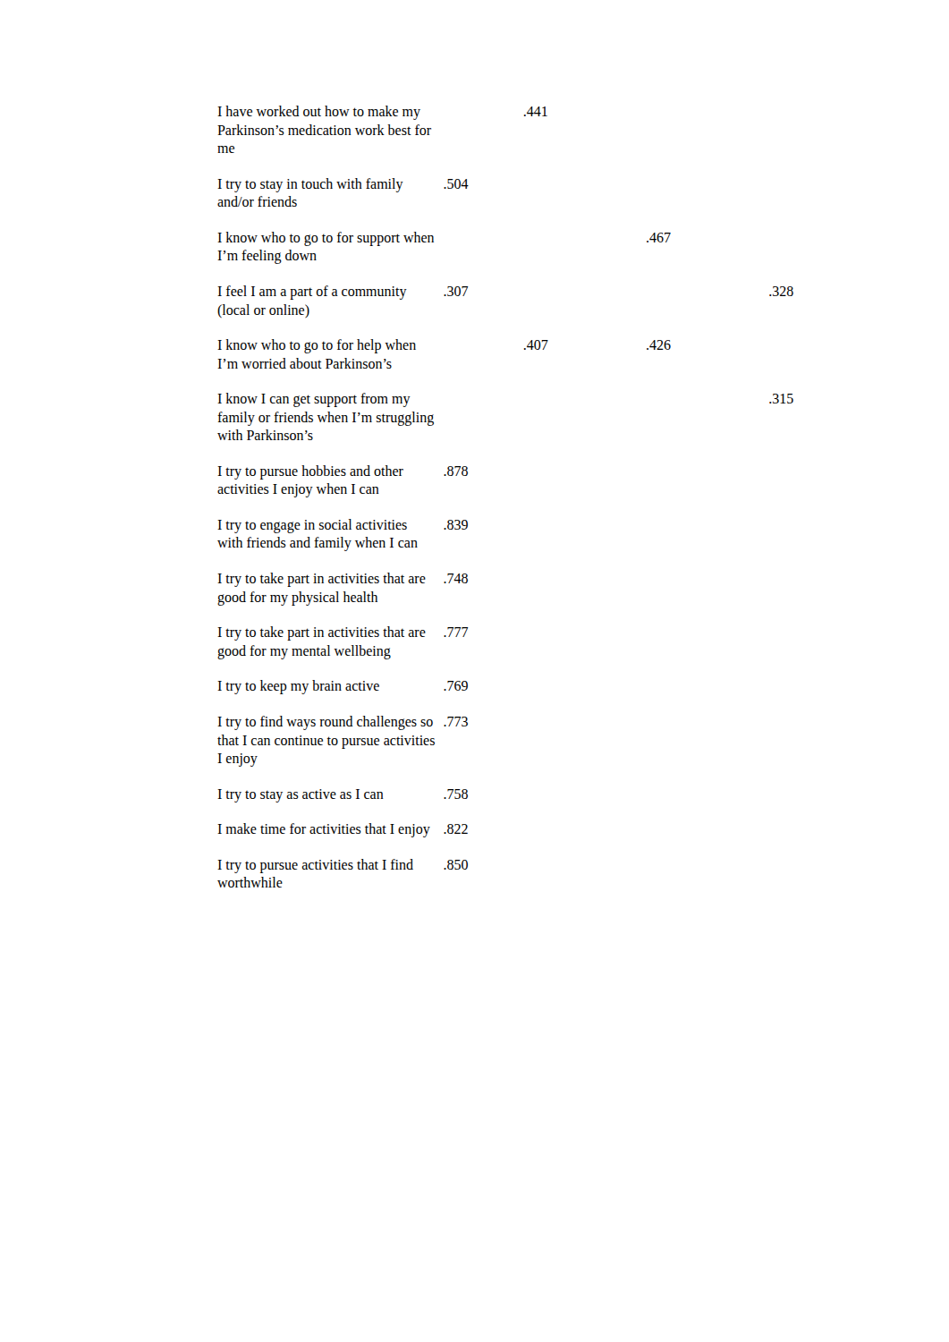| I have worked out how to make my Parkinson’s medication work best for me | | .441 | | |
| I try to stay in touch with family and/or friends | .504 | | | |
| I know who to go to for support when I’m feeling down | | | .467 | |
| I feel I am a part of a community (local or online) | .307 | | | .328 |
| I know who to go to for help when I’m worried about Parkinson’s | | .407 | .426 | |
| I know I can get support from my family or friends when I’m struggling with Parkinson’s | | | | .315 |
| I try to pursue hobbies and other activities I enjoy when I can | .878 | | | |
| I try to engage in social activities with friends and family when I can | .839 | | | |
| I try to take part in activities that are good for my physical health | .748 | | | |
| I try to take part in activities that are good for my mental wellbeing | .777 | | | |
| I try to keep my brain active | .769 | | | |
| I try to find ways round challenges so that I can continue to pursue activities I enjoy | .773 | | | |
| I try to stay as active as I can | .758 | | | |
| I make time for activities that I enjoy | .822 | | | |
| I try to pursue activities that I find worthwhile | .850 | | | |